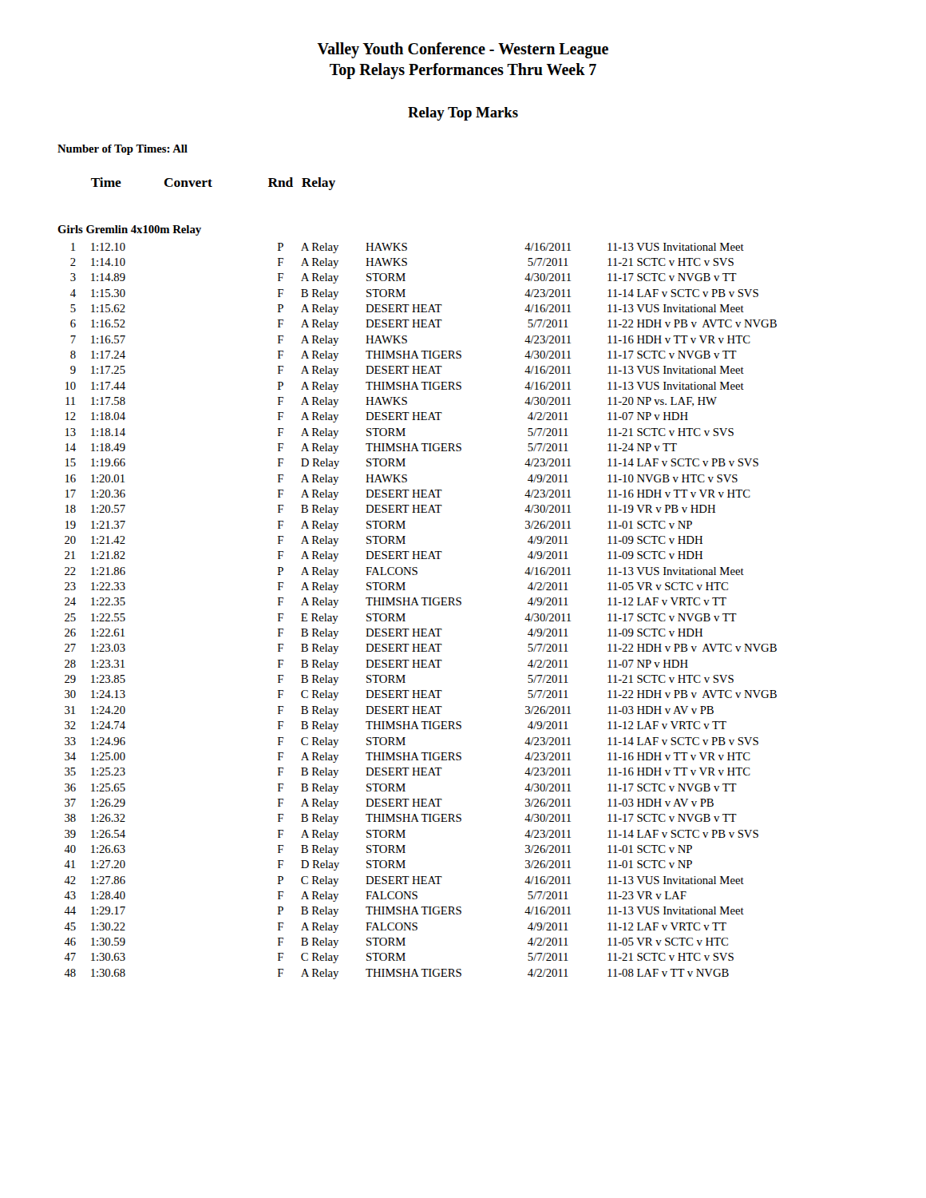Valley Youth Conference - Western League
Top Relays Performances Thru Week 7
Relay Top Marks
Number of Top Times: All
| | Time | Convert | Rnd | Relay | | |
| --- | --- | --- | --- | --- | --- | --- |
| Girls Gremlin 4x100m Relay |
| 1 | 1:12.10 | | P | A Relay | HAWKS | 4/16/2011 | 11-13 VUS Invitational Meet |
| 2 | 1:14.10 | | F | A Relay | HAWKS | 5/7/2011 | 11-21 SCTC v HTC v SVS |
| 3 | 1:14.89 | | F | A Relay | STORM | 4/30/2011 | 11-17 SCTC v NVGB v TT |
| 4 | 1:15.30 | | F | B Relay | STORM | 4/23/2011 | 11-14 LAF v SCTC v PB v SVS |
| 5 | 1:15.62 | | P | A Relay | DESERT HEAT | 4/16/2011 | 11-13 VUS Invitational Meet |
| 6 | 1:16.52 | | F | A Relay | DESERT HEAT | 5/7/2011 | 11-22 HDH v PB v AVTC v NVGB |
| 7 | 1:16.57 | | F | A Relay | HAWKS | 4/23/2011 | 11-16 HDH v TT v VR v HTC |
| 8 | 1:17.24 | | F | A Relay | THIMSHA TIGERS | 4/30/2011 | 11-17 SCTC v NVGB v TT |
| 9 | 1:17.25 | | F | A Relay | DESERT HEAT | 4/16/2011 | 11-13 VUS Invitational Meet |
| 10 | 1:17.44 | | P | A Relay | THIMSHA TIGERS | 4/16/2011 | 11-13 VUS Invitational Meet |
| 11 | 1:17.58 | | F | A Relay | HAWKS | 4/30/2011 | 11-20 NP vs. LAF, HW |
| 12 | 1:18.04 | | F | A Relay | DESERT HEAT | 4/2/2011 | 11-07 NP v HDH |
| 13 | 1:18.14 | | F | A Relay | STORM | 5/7/2011 | 11-21 SCTC v HTC v SVS |
| 14 | 1:18.49 | | F | A Relay | THIMSHA TIGERS | 5/7/2011 | 11-24 NP v TT |
| 15 | 1:19.66 | | F | D Relay | STORM | 4/23/2011 | 11-14 LAF v SCTC v PB v SVS |
| 16 | 1:20.01 | | F | A Relay | HAWKS | 4/9/2011 | 11-10 NVGB v HTC v SVS |
| 17 | 1:20.36 | | F | A Relay | DESERT HEAT | 4/23/2011 | 11-16 HDH v TT v VR v HTC |
| 18 | 1:20.57 | | F | B Relay | DESERT HEAT | 4/30/2011 | 11-19 VR v PB v HDH |
| 19 | 1:21.37 | | F | A Relay | STORM | 3/26/2011 | 11-01 SCTC v NP |
| 20 | 1:21.42 | | F | A Relay | STORM | 4/9/2011 | 11-09 SCTC v HDH |
| 21 | 1:21.82 | | F | A Relay | DESERT HEAT | 4/9/2011 | 11-09 SCTC v HDH |
| 22 | 1:21.86 | | P | A Relay | FALCONS | 4/16/2011 | 11-13 VUS Invitational Meet |
| 23 | 1:22.33 | | F | A Relay | STORM | 4/2/2011 | 11-05 VR v SCTC v HTC |
| 24 | 1:22.35 | | F | A Relay | THIMSHA TIGERS | 4/9/2011 | 11-12 LAF v VRTC v TT |
| 25 | 1:22.55 | | F | E Relay | STORM | 4/30/2011 | 11-17 SCTC v NVGB v TT |
| 26 | 1:22.61 | | F | B Relay | DESERT HEAT | 4/9/2011 | 11-09 SCTC v HDH |
| 27 | 1:23.03 | | F | B Relay | DESERT HEAT | 5/7/2011 | 11-22 HDH v PB v AVTC v NVGB |
| 28 | 1:23.31 | | F | B Relay | DESERT HEAT | 4/2/2011 | 11-07 NP v HDH |
| 29 | 1:23.85 | | F | B Relay | STORM | 5/7/2011 | 11-21 SCTC v HTC v SVS |
| 30 | 1:24.13 | | F | C Relay | DESERT HEAT | 5/7/2011 | 11-22 HDH v PB v AVTC v NVGB |
| 31 | 1:24.20 | | F | B Relay | DESERT HEAT | 3/26/2011 | 11-03 HDH v AV v PB |
| 32 | 1:24.74 | | F | B Relay | THIMSHA TIGERS | 4/9/2011 | 11-12 LAF v VRTC v TT |
| 33 | 1:24.96 | | F | C Relay | STORM | 4/23/2011 | 11-14 LAF v SCTC v PB v SVS |
| 34 | 1:25.00 | | F | A Relay | THIMSHA TIGERS | 4/23/2011 | 11-16 HDH v TT v VR v HTC |
| 35 | 1:25.23 | | F | B Relay | DESERT HEAT | 4/23/2011 | 11-16 HDH v TT v VR v HTC |
| 36 | 1:25.65 | | F | B Relay | STORM | 4/30/2011 | 11-17 SCTC v NVGB v TT |
| 37 | 1:26.29 | | F | A Relay | DESERT HEAT | 3/26/2011 | 11-03 HDH v AV v PB |
| 38 | 1:26.32 | | F | B Relay | THIMSHA TIGERS | 4/30/2011 | 11-17 SCTC v NVGB v TT |
| 39 | 1:26.54 | | F | A Relay | STORM | 4/23/2011 | 11-14 LAF v SCTC v PB v SVS |
| 40 | 1:26.63 | | F | B Relay | STORM | 3/26/2011 | 11-01 SCTC v NP |
| 41 | 1:27.20 | | F | D Relay | STORM | 3/26/2011 | 11-01 SCTC v NP |
| 42 | 1:27.86 | | P | C Relay | DESERT HEAT | 4/16/2011 | 11-13 VUS Invitational Meet |
| 43 | 1:28.40 | | F | A Relay | FALCONS | 5/7/2011 | 11-23 VR v LAF |
| 44 | 1:29.17 | | P | B Relay | THIMSHA TIGERS | 4/16/2011 | 11-13 VUS Invitational Meet |
| 45 | 1:30.22 | | F | A Relay | FALCONS | 4/9/2011 | 11-12 LAF v VRTC v TT |
| 46 | 1:30.59 | | F | B Relay | STORM | 4/2/2011 | 11-05 VR v SCTC v HTC |
| 47 | 1:30.63 | | F | C Relay | STORM | 5/7/2011 | 11-21 SCTC v HTC v SVS |
| 48 | 1:30.68 | | F | A Relay | THIMSHA TIGERS | 4/2/2011 | 11-08 LAF v TT v NVGB |